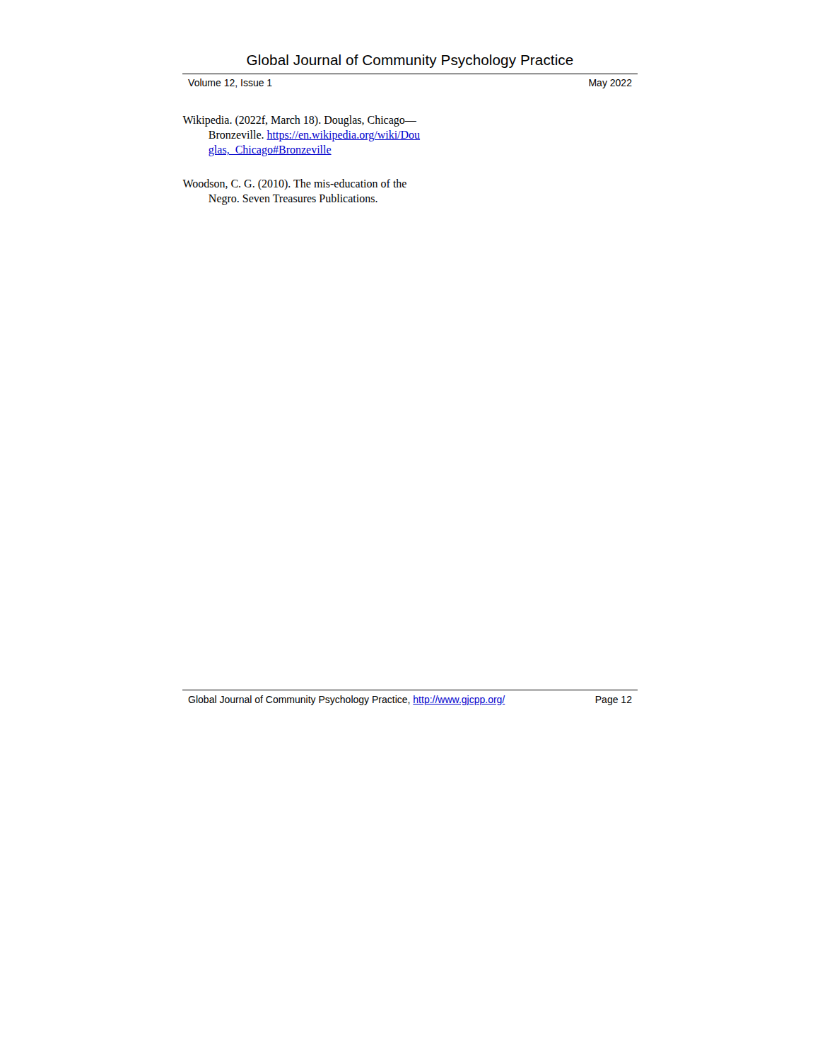Global Journal of Community Psychology Practice
Volume 12, Issue 1 May 2022
Wikipedia. (2022f, March 18). Douglas, Chicago—Bronzeville. https://en.wikipedia.org/wiki/Douglas,_Chicago#Bronzeville
Woodson, C. G. (2010). The mis-education of the Negro. Seven Treasures Publications.
Global Journal of Community Psychology Practice, http://www.gjcpp.org/ Page 12